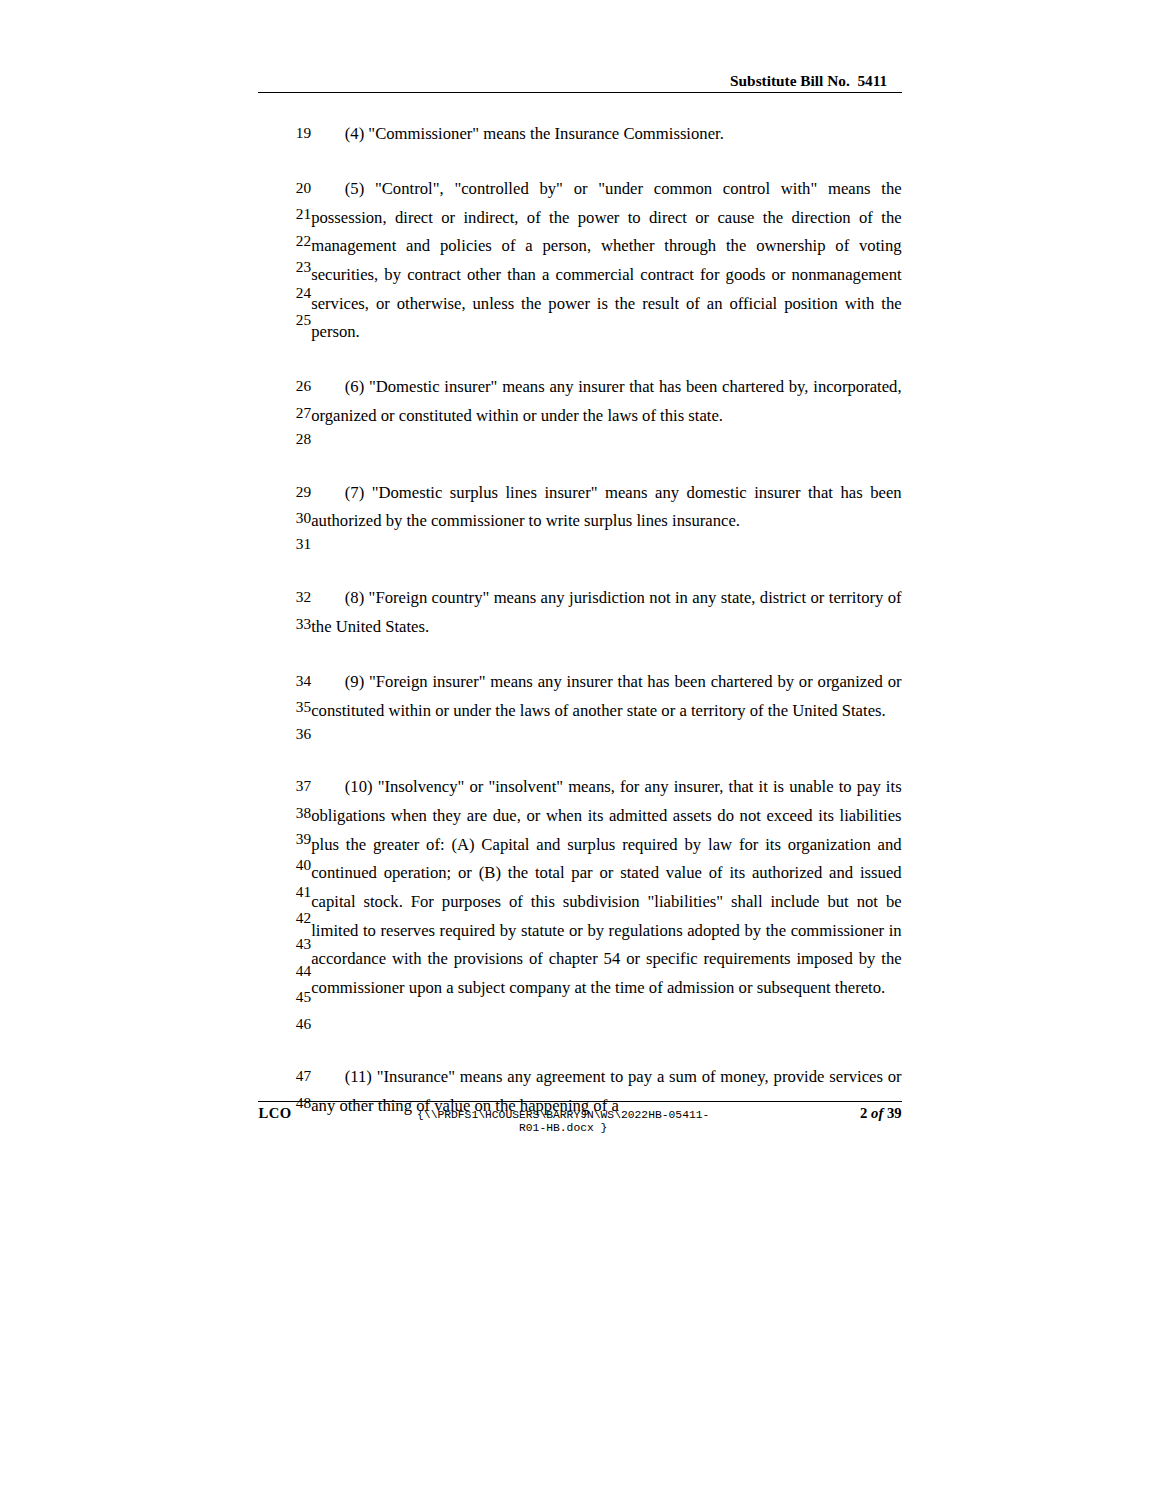Substitute Bill No. 5411
| 19 | (4) "Commissioner" means the Insurance Commissioner. |
| 20 21 22 23 24 25 | (5) "Control", "controlled by" or "under common control with" means the possession, direct or indirect, of the power to direct or cause the direction of the management and policies of a person, whether through the ownership of voting securities, by contract other than a commercial contract for goods or nonmanagement services, or otherwise, unless the power is the result of an official position with the person. |
| 26 27 28 | (6) "Domestic insurer" means any insurer that has been chartered by, incorporated, organized or constituted within or under the laws of this state. |
| 29 30 31 | (7) "Domestic surplus lines insurer" means any domestic insurer that has been authorized by the commissioner to write surplus lines insurance. |
| 32 33 | (8) "Foreign country" means any jurisdiction not in any state, district or territory of the United States. |
| 34 35 36 | (9) "Foreign insurer" means any insurer that has been chartered by or organized or constituted within or under the laws of another state or a territory of the United States. |
| 37 38 39 40 41 42 43 44 45 46 | (10) "Insolvency" or "insolvent" means, for any insurer, that it is unable to pay its obligations when they are due, or when its admitted assets do not exceed its liabilities plus the greater of: (A) Capital and surplus required by law for its organization and continued operation; or (B) the total par or stated value of its authorized and issued capital stock. For purposes of this subdivision "liabilities" shall include but not be limited to reserves required by statute or by regulations adopted by the commissioner in accordance with the provisions of chapter 54 or specific requirements imposed by the commissioner upon a subject company at the time of admission or subsequent thereto. |
| 47 48 | (11) "Insurance" means any agreement to pay a sum of money, provide services or any other thing of value on the happening of a |
LCO
{\\PRDFS1\HCOUSERS\BARRYJN\WS\2022HB-05411-
R01-HB.docx }
2 of 39